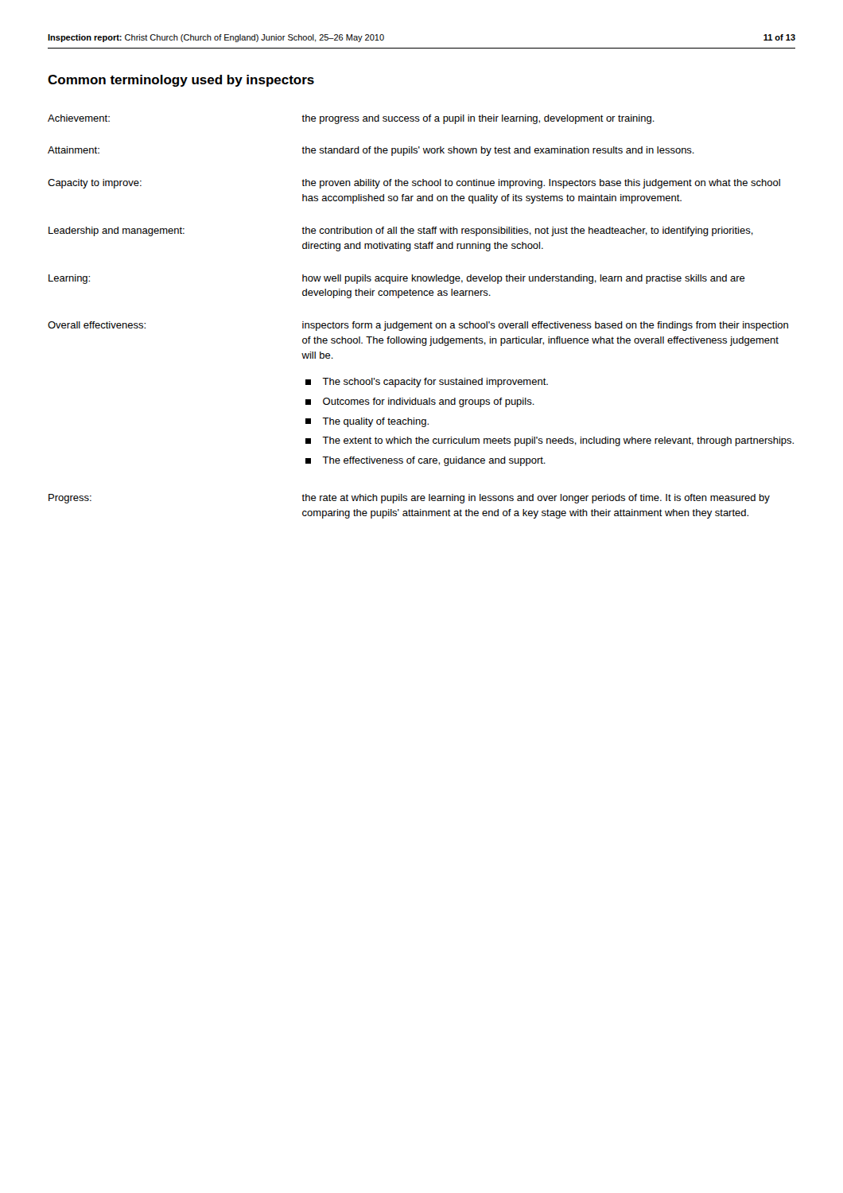Inspection report: Christ Church (Church of England) Junior School, 25–26 May 2010
11 of 13
Common terminology used by inspectors
Achievement:
the progress and success of a pupil in their learning, development or training.
Attainment:
the standard of the pupils' work shown by test and examination results and in lessons.
Capacity to improve:
the proven ability of the school to continue improving. Inspectors base this judgement on what the school has accomplished so far and on the quality of its systems to maintain improvement.
Leadership and management:
the contribution of all the staff with responsibilities, not just the headteacher, to identifying priorities, directing and motivating staff and running the school.
Learning:
how well pupils acquire knowledge, develop their understanding, learn and practise skills and are developing their competence as learners.
Overall effectiveness:
inspectors form a judgement on a school's overall effectiveness based on the findings from their inspection of the school. The following judgements, in particular, influence what the overall effectiveness judgement will be.
The school's capacity for sustained improvement.
Outcomes for individuals and groups of pupils.
The quality of teaching.
The extent to which the curriculum meets pupil's needs, including where relevant, through partnerships.
The effectiveness of care, guidance and support.
Progress:
the rate at which pupils are learning in lessons and over longer periods of time. It is often measured by comparing the pupils' attainment at the end of a key stage with their attainment when they started.